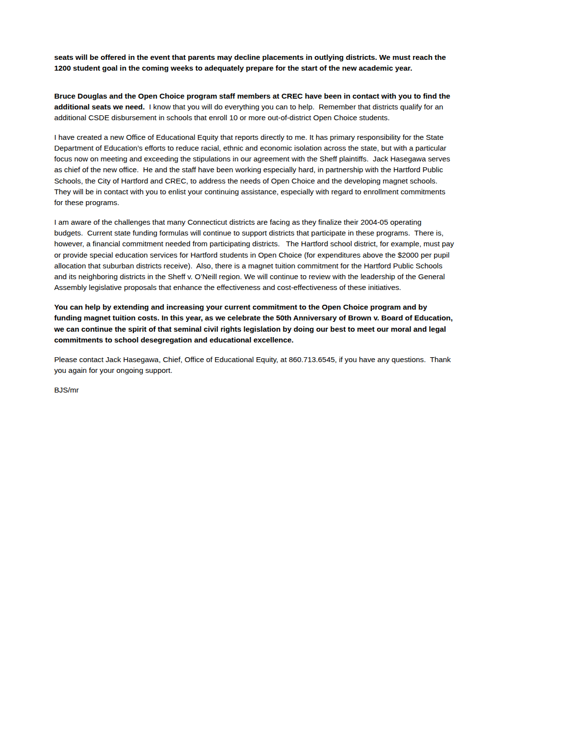seats will be offered in the event that parents may decline placements in outlying districts. We must reach the 1200 student goal in the coming weeks to adequately prepare for the start of the new academic year.
Bruce Douglas and the Open Choice program staff members at CREC have been in contact with you to find the additional seats we need. I know that you will do everything you can to help. Remember that districts qualify for an additional CSDE disbursement in schools that enroll 10 or more out-of-district Open Choice students.
I have created a new Office of Educational Equity that reports directly to me. It has primary responsibility for the State Department of Education’s efforts to reduce racial, ethnic and economic isolation across the state, but with a particular focus now on meeting and exceeding the stipulations in our agreement with the Sheff plaintiffs. Jack Hasegawa serves as chief of the new office. He and the staff have been working especially hard, in partnership with the Hartford Public Schools, the City of Hartford and CREC, to address the needs of Open Choice and the developing magnet schools. They will be in contact with you to enlist your continuing assistance, especially with regard to enrollment commitments for these programs.
I am aware of the challenges that many Connecticut districts are facing as they finalize their 2004-05 operating budgets. Current state funding formulas will continue to support districts that participate in these programs. There is, however, a financial commitment needed from participating districts. The Hartford school district, for example, must pay or provide special education services for Hartford students in Open Choice (for expenditures above the $2000 per pupil allocation that suburban districts receive). Also, there is a magnet tuition commitment for the Hartford Public Schools and its neighboring districts in the Sheff v. O’Neill region. We will continue to review with the leadership of the General Assembly legislative proposals that enhance the effectiveness and cost-effectiveness of these initiatives.
You can help by extending and increasing your current commitment to the Open Choice program and by funding magnet tuition costs. In this year, as we celebrate the 50th Anniversary of Brown v. Board of Education, we can continue the spirit of that seminal civil rights legislation by doing our best to meet our moral and legal commitments to school desegregation and educational excellence.
Please contact Jack Hasegawa, Chief, Office of Educational Equity, at 860.713.6545, if you have any questions. Thank you again for your ongoing support.
BJS/mr